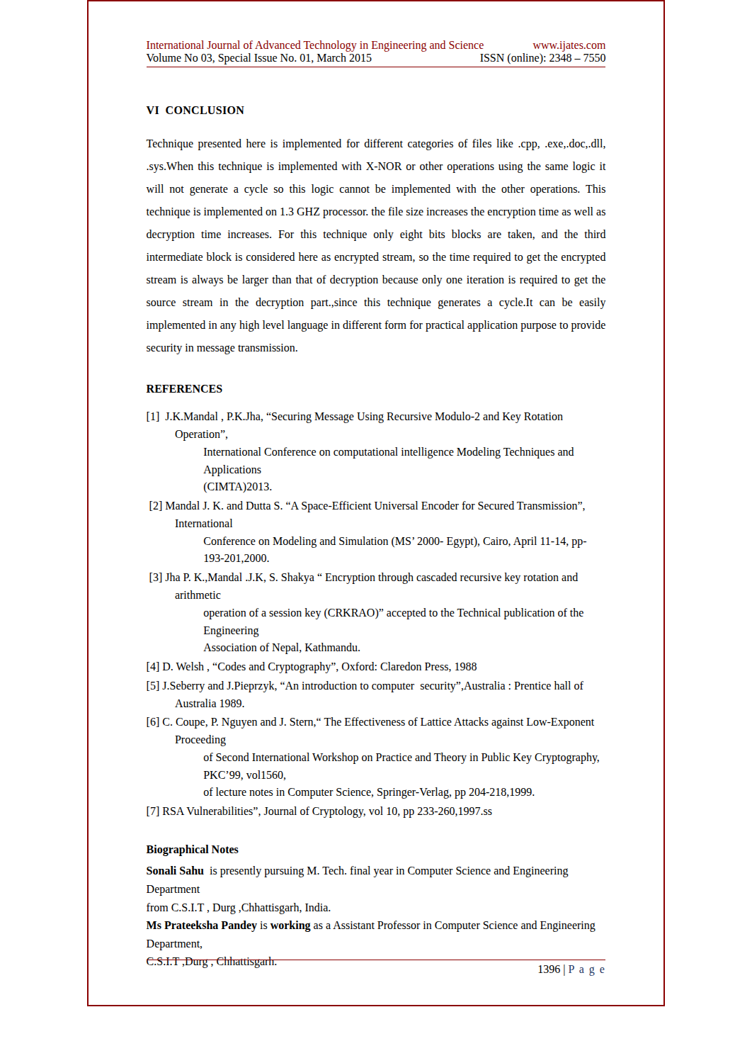International Journal of Advanced Technology in Engineering and Science
www.ijates.com
Volume No 03, Special Issue No. 01, March 2015
ISSN (online): 2348 – 7550
VI CONCLUSION
Technique presented here is implemented for different categories of files like .cpp, .exe,.doc,.dll, .sys.When this technique is implemented with X-NOR or other operations using the same logic it will not generate a cycle so this logic cannot be implemented with the other operations. This technique is implemented on 1.3 GHZ processor. the file size increases the encryption time as well as decryption time increases. For this technique only eight bits blocks are taken, and the third intermediate block is considered here as encrypted stream, so the time required to get the encrypted stream is always be larger than that of decryption because only one iteration is required to get the source stream in the decryption part.,since this technique generates a cycle.It can be easily implemented in any high level language in different form for practical application purpose to provide security in message transmission.
REFERENCES
[1] J.K.Mandal , P.K.Jha, “Securing Message Using Recursive Modulo-2 and Key Rotation Operation”, International Conference on computational intelligence Modeling Techniques and Applications (CIMTA)2013.
[2] Mandal J. K. and Dutta S. “A Space-Efficient Universal Encoder for Secured Transmission”, International Conference on Modeling and Simulation (MS’ 2000- Egypt), Cairo, April 11-14, pp-193-201,2000.
[3] Jha P. K.,Mandal .J.K, S. Shakya “ Encryption through cascaded recursive key rotation and arithmetic operation of a session key (CRKRAO)” accepted to the Technical publication of the Engineering Association of Nepal, Kathmandu.
[4] D. Welsh , “Codes and Cryptography”, Oxford: Claredon Press, 1988
[5] J.Seberry and J.Pieprzyk, “An introduction to computer security”,Australia : Prentice hall of Australia 1989.
[6] C. Coupe, P. Nguyen and J. Stern,“ The Effectiveness of Lattice Attacks against Low-Exponent Proceeding of Second International Workshop on Practice and Theory in Public Key Cryptography, PKC’99, vol1560, of lecture notes in Computer Science, Springer-Verlag, pp 204-218,1999.
[7] RSA Vulnerabilities”, Journal of Cryptology, vol 10, pp 233-260,1997.ss
Biographical Notes
Sonali Sahu is presently pursuing M. Tech. final year in Computer Science and Engineering Department
from C.S.I.T , Durg ,Chhattisgarh, India.
Ms Prateeksha Pandey is working as a Assistant Professor in Computer Science and Engineering Department,
C.S.I.T ,Durg , Chhattisgarh.
1396 | P a g e